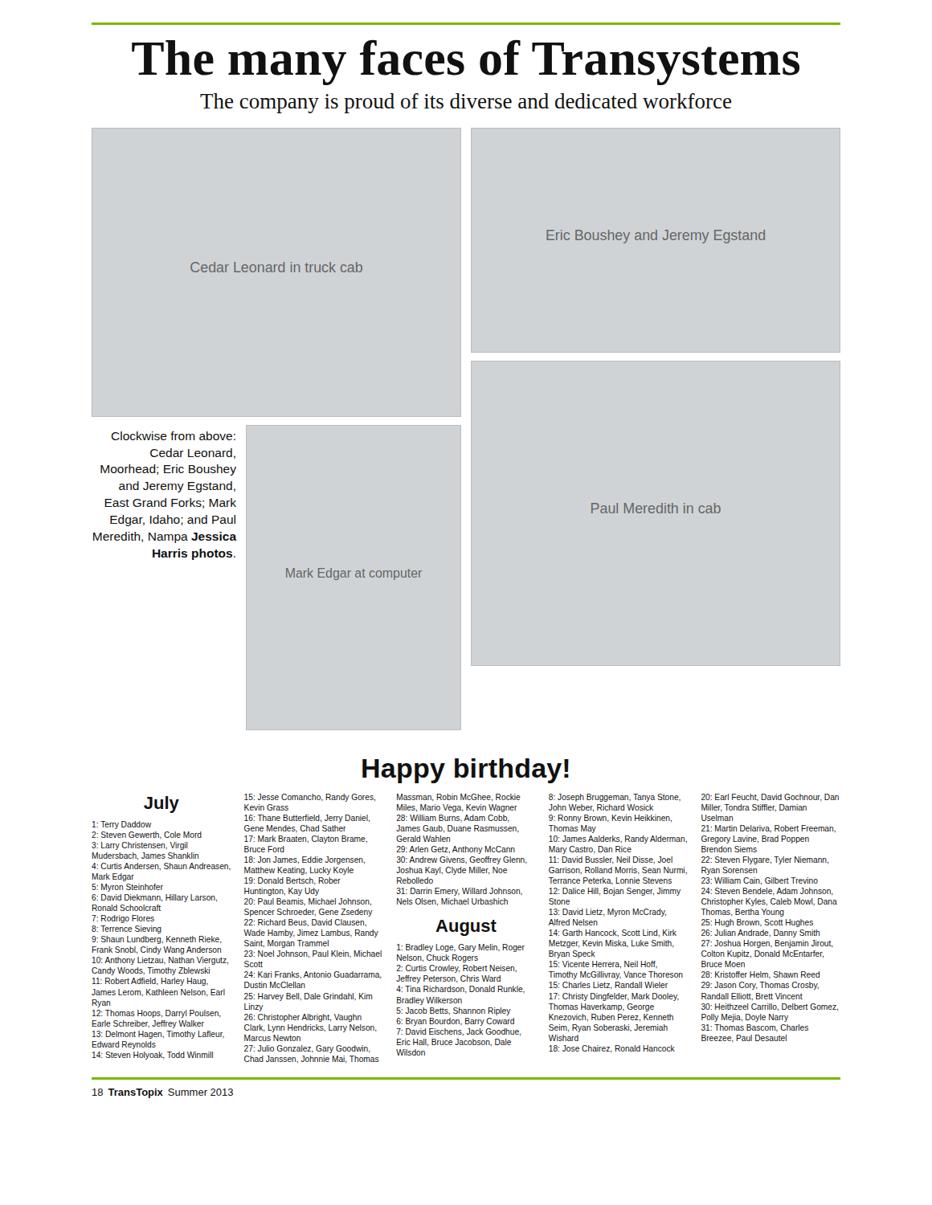The many faces of Transystems
The company is proud of its diverse and dedicated workforce
Clockwise from above: Cedar Leonard, Moorhead; Eric Boushey and Jeremy Egstand, East Grand Forks; Mark Edgar, Idaho; and Paul Meredith, Nampa Jessica Harris photos.
Happy birthday!
July
1: Terry Daddow
2: Steven Gewerth, Cole Mord
3: Larry Christensen, Virgil Mudersbach, James Shanklin
4: Curtis Andersen, Shaun Andreasen, Mark Edgar
5: Myron Steinhofer
6: David Diekmann, Hillary Larson, Ronald Schoolcraft
7: Rodrigo Flores
8: Terrence Sieving
9: Shaun Lundberg, Kenneth Rieke, Frank Snobl, Cindy Wang Anderson
10: Anthony Lietzau, Nathan Viergutz, Candy Woods, Timothy Zblewski
11: Robert Adfield, Harley Haug, James Lerom, Kathleen Nelson, Earl Ryan
12: Thomas Hoops, Darryl Poulsen, Earle Schreiber, Jeffrey Walker
13: Delmont Hagen, Timothy Lafleur, Edward Reynolds
14: Steven Holyoak, Todd Winmill
15: Jesse Comancho, Randy Gores, Kevin Grass
16: Thane Butterfield, Jerry Daniel, Gene Mendes, Chad Sather
17: Mark Braaten, Clayton Brame, Bruce Ford
18: Jon James, Eddie Jorgensen, Matthew Keating, Lucky Koyle
19: Donald Bertsch, Rober Huntington, Kay Udy
20: Paul Beamis, Michael Johnson, Spencer Schroeder, Gene Zsedeny
22: Richard Beus, David Clausen, Wade Hamby, Jimez Lambus, Randy Saint, Morgan Trammel
23: Noel Johnson, Paul Klein, Michael Scott
24: Kari Franks, Antonio Guadarrama, Dustin McClellan
25: Harvey Bell, Dale Grindahl, Kim Linzy
26: Christopher Albright, Vaughn Clark, Lynn Hendricks, Larry Nelson, Marcus Newton
27: Julio Gonzalez, Gary Goodwin, Chad Janssen, Johnnie Mai, Thomas Massman, Robin McGhee, Rockie Miles, Mario Vega, Kevin Wagner
28: William Burns, Adam Cobb, James Gaub, Duane Rasmussen, Gerald Wahlen
29: Arlen Getz, Anthony McCann
30: Andrew Givens, Geoffrey Glenn, Joshua Kayl, Clyde Miller, Noe Rebolledo
31: Darrin Emery, Willard Johnson, Nels Olsen, Michael Urbashich
August
1: Bradley Loge, Gary Melin, Roger Nelson, Chuck Rogers
2: Curtis Crowley, Robert Neisen, Jeffrey Peterson, Chris Ward
4: Tina Richardson, Donald Runkle, Bradley Wilkerson
5: Jacob Betts, Shannon Ripley
6: Bryan Bourdon, Barry Coward
7: David Eischens, Jack Goodhue, Eric Hall, Bruce Jacobson, Dale Wilsdon
8: Joseph Bruggeman, Tanya Stone, John Weber, Richard Wosick
9: Ronny Brown, Kevin Heikkinen, Thomas May
10: James Aalderks, Randy Alderman, Mary Castro, Dan Rice
11: David Bussler, Neil Disse, Joel Garrison, Rolland Morris, Sean Nurmi, Terrance Peterka, Lonnie Stevens
12: Dalice Hill, Bojan Senger, Jimmy Stone
13: David Lietz, Myron McCrady, Alfred Nelsen
14: Garth Hancock, Scott Lind, Kirk Metzger, Kevin Miska, Luke Smith, Bryan Speck
15: Vicente Herrera, Neil Hoff, Timothy McGillivray, Vance Thoreson
15: Charles Lietz, Randall Wieler
17: Christy Dingfelder, Mark Dooley, Thomas Haverkamp, George Knezovich, Ruben Perez, Kenneth Seim, Ryan Soberaski, Jeremiah Wishard
18: Jose Chairez, Ronald Hancock
20: Earl Feucht, David Gochnour, Dan Miller, Tondra Stiffler, Damian Uselman
21: Martin Delariva, Robert Freeman, Gregory Lavine, Brad Poppen Brendon Siems
22: Steven Flygare, Tyler Niemann, Ryan Sorensen
23: William Cain, Gilbert Trevino
24: Steven Bendele, Adam Johnson, Christopher Kyles, Caleb Mowl, Dana Thomas, Bertha Young
25: Hugh Brown, Scott Hughes
26: Julian Andrade, Danny Smith
27: Joshua Horgen, Benjamin Jirout, Colton Kupitz, Donald McEntarfer, Bruce Moen
28: Kristoffer Helm, Shawn Reed
29: Jason Cory, Thomas Crosby, Randall Elliott, Brett Vincent
30: Heithzeel Carrillo, Delbert Gomez, Polly Mejia, Doyle Narry
31: Thomas Bascom, Charles Breezee, Paul Desautel
18 TransTopix Summer 2013